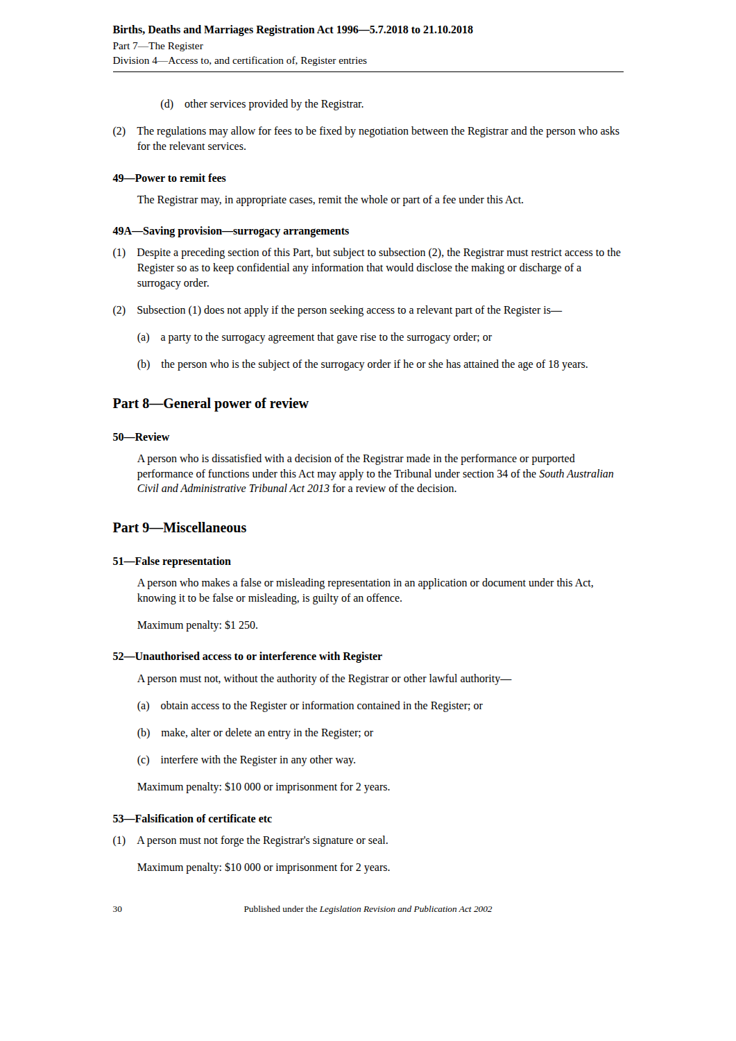Births, Deaths and Marriages Registration Act 1996—5.7.2018 to 21.10.2018
Part 7—The Register
Division 4—Access to, and certification of, Register entries
(d) other services provided by the Registrar.
(2) The regulations may allow for fees to be fixed by negotiation between the Registrar and the person who asks for the relevant services.
49—Power to remit fees
The Registrar may, in appropriate cases, remit the whole or part of a fee under this Act.
49A—Saving provision—surrogacy arrangements
(1) Despite a preceding section of this Part, but subject to subsection (2), the Registrar must restrict access to the Register so as to keep confidential any information that would disclose the making or discharge of a surrogacy order.
(2) Subsection (1) does not apply if the person seeking access to a relevant part of the Register is—
(a) a party to the surrogacy agreement that gave rise to the surrogacy order; or
(b) the person who is the subject of the surrogacy order if he or she has attained the age of 18 years.
Part 8—General power of review
50—Review
A person who is dissatisfied with a decision of the Registrar made in the performance or purported performance of functions under this Act may apply to the Tribunal under section 34 of the South Australian Civil and Administrative Tribunal Act 2013 for a review of the decision.
Part 9—Miscellaneous
51—False representation
A person who makes a false or misleading representation in an application or document under this Act, knowing it to be false or misleading, is guilty of an offence.
Maximum penalty: $1 250.
52—Unauthorised access to or interference with Register
A person must not, without the authority of the Registrar or other lawful authority—
(a) obtain access to the Register or information contained in the Register; or
(b) make, alter or delete an entry in the Register; or
(c) interfere with the Register in any other way.
Maximum penalty: $10 000 or imprisonment for 2 years.
53—Falsification of certificate etc
(1) A person must not forge the Registrar's signature or seal.
Maximum penalty: $10 000 or imprisonment for 2 years.
30 Published under the Legislation Revision and Publication Act 2002